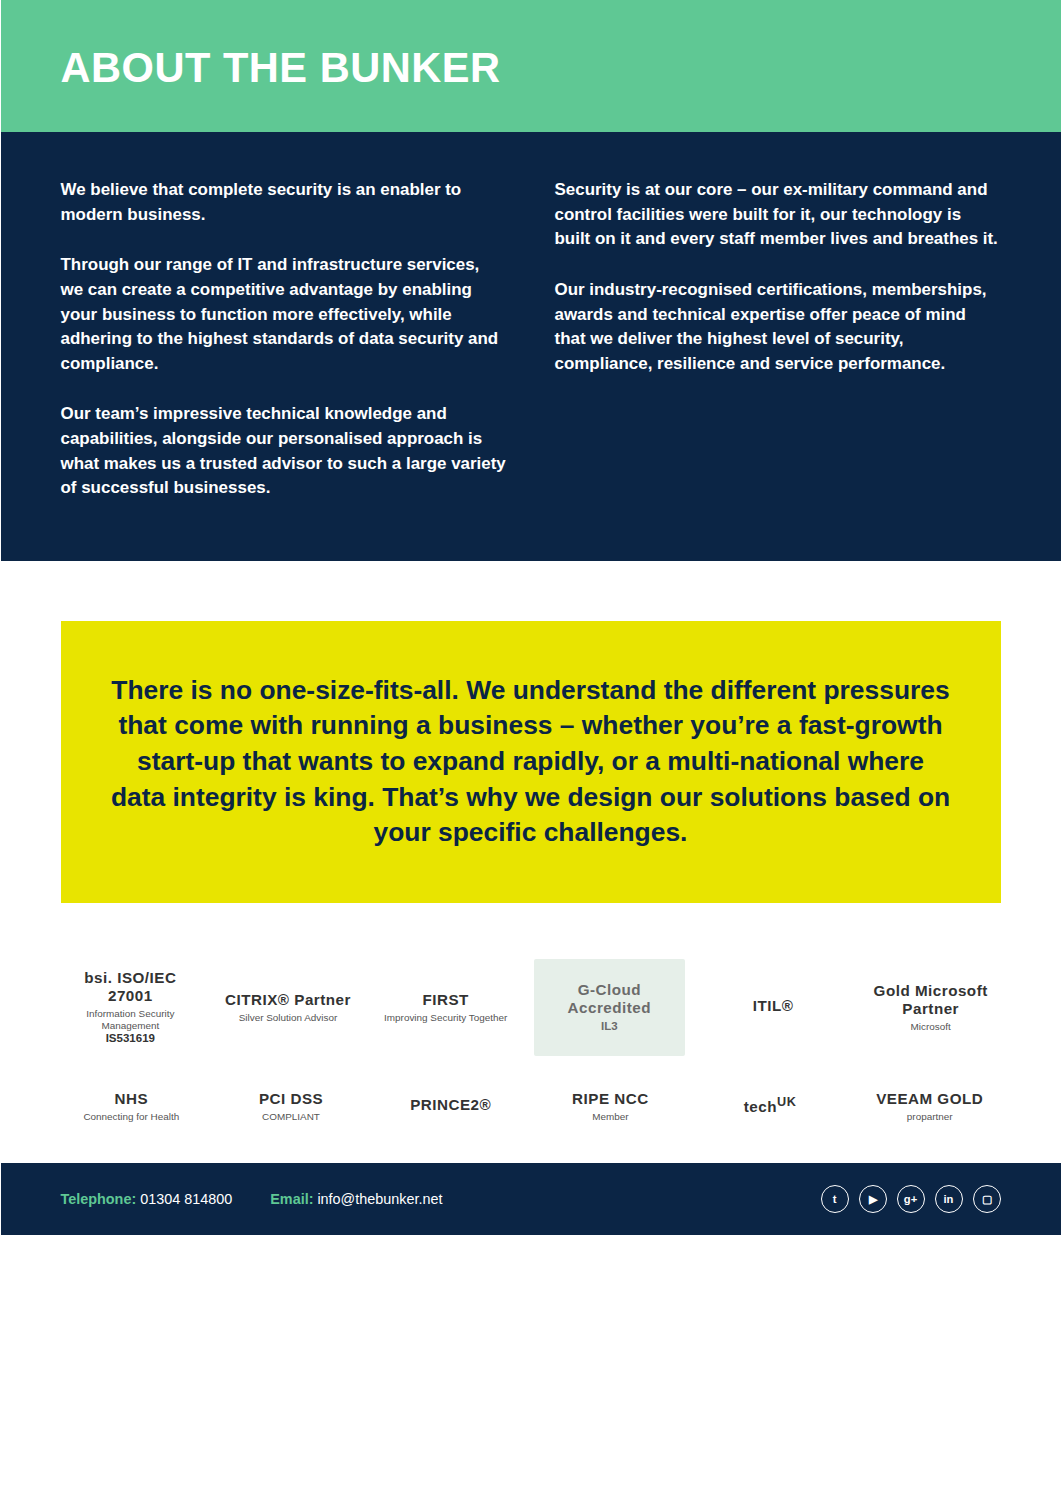About The Bunker
We believe that complete security is an enabler to modern business.
Through our range of IT and infrastructure services, we can create a competitive advantage by enabling your business to function more effectively, while adhering to the highest standards of data security and compliance.
Our team’s impressive technical knowledge and capabilities, alongside our personalised approach is what makes us a trusted advisor to such a large variety of successful businesses.
Security is at our core – our ex-military command and control facilities were built for it, our technology is built on it and every staff member lives and breathes it.
Our industry-recognised certifications, memberships, awards and technical expertise offer peace of mind that we deliver the highest level of security, compliance, resilience and service performance.
There is no one-size-fits-all. We understand the different pressures that come with running a business – whether you’re a fast-growth start-up that wants to expand rapidly, or a multi-national where data integrity is king. That’s why we design our solutions based on your specific challenges.
bsi. ISO/IEC 27001 Information Security Management IS531619
CITRIX® Partner Silver Solution Advisor
FIRST Improving Security Together
G-Cloud Accredited IL3
ITIL®
Gold Microsoft Partner Microsoft
NHS Connecting for Health
PCI DSS COMPLIANT
PRINCE2®
RIPE NCC Member
techUK
VEEAM GOLD propartner
Telephone: 01304 814800 Email: info@thebunker.net
t ▶ g+ in ▢